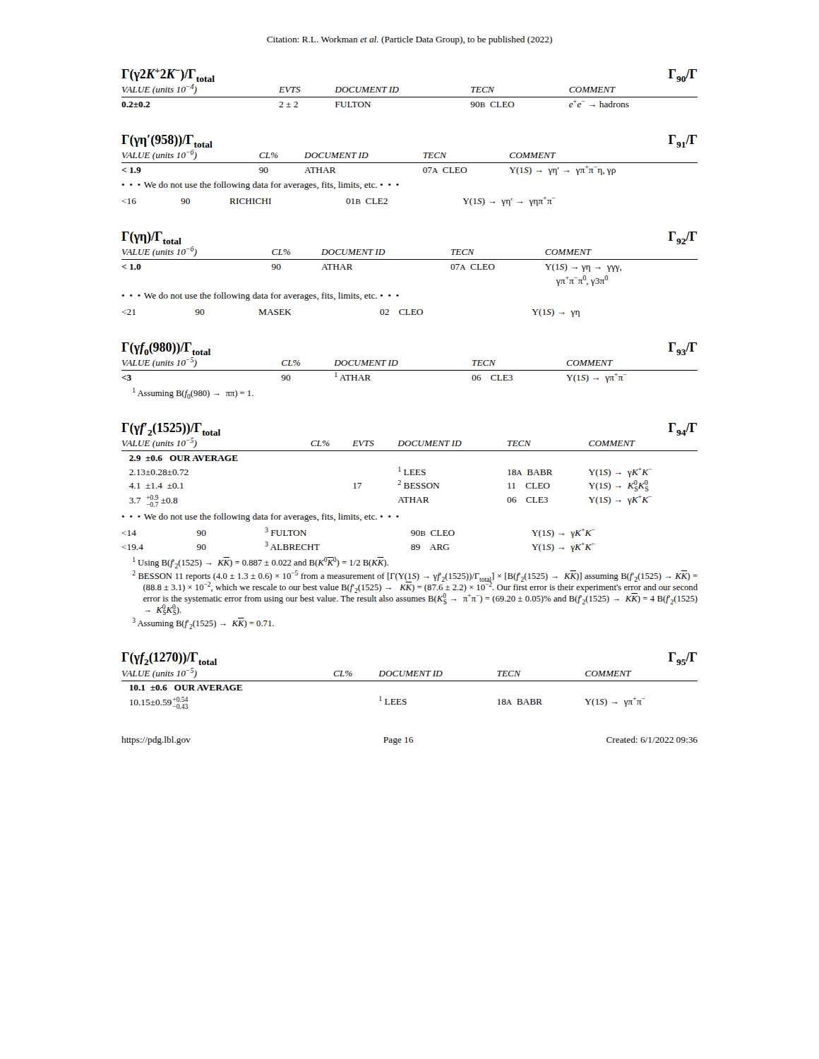Citation: R.L. Workman et al. (Particle Data Group), to be published (2022)
Γ(γ2K+2K−)/ΓtotalΓ90/Γ
| VALUE (units 10 −4 ) | EVTS | DOCUMENT ID | TECN | COMMENT |
| --- | --- | --- | --- | --- |
| 0.2±0.2 | 2 ± 2 | FULTON | 90 B CLEO | e + e − → hadrons |
Γ(γη′(958))/ΓtotalΓ91/Γ
| VALUE (units 10 −6 ) | CL% | DOCUMENT ID | TECN | COMMENT |
| --- | --- | --- | --- | --- |
| < 1.9 | 90 | ATHAR | 07 A CLEO | Υ(1 S ) → γη′ → γπ + π − η, γρ |
• • • We do not use the following data for averages, fits, limits, etc. • • •
| <16 | 90 | RICHICHI | 01 B CLE2 | Υ(1 S ) → γη′ → γηπ + π − |
Γ(γη)/ΓtotalΓ92/Γ
| VALUE (units 10 −6 ) | CL% | DOCUMENT ID | TECN | COMMENT |
| --- | --- | --- | --- | --- |
| < 1.0 | 90 | ATHAR | 07 A CLEO | Υ(1 S ) → γη → γγγ, |
| | | | | γπ + π − π 0 , γ3π 0 |
• • • We do not use the following data for averages, fits, limits, etc. • • •
| <21 | 90 | MASEK | 02 CLEO | Υ(1 S ) → γη |
Γ(γf0(980))/ΓtotalΓ93/Γ
| VALUE (units 10 −5 ) | CL% | DOCUMENT ID | TECN | COMMENT |
| --- | --- | --- | --- | --- |
| <3 | 90 | 1 ATHAR | 06 CLE3 | Υ(1 S ) → γπ + π − |
1 Assuming B(f0(980) → ππ) = 1.
Γ(γf′2(1525))/ΓtotalΓ94/Γ
| VALUE (units 10 −5 ) | CL% | EVTS | DOCUMENT ID | TECN | COMMENT |
| --- | --- | --- | --- | --- | --- |
| 2.9 ±0.6 OUR AVERAGE | | | | | |
| 2.13±0.28±0.72 | | | 1 LEES | 18 A BABR | Υ(1 S ) → γ K + K − |
| 4.1 ±1.4 ±0.1 | | 17 | 2 BESSON | 11 CLEO | Υ(1 S ) → K 0 S K 0 S |
| 3.7 +0.9 −0.7 ±0.8 | | | ATHAR | 06 CLE3 | Υ(1 S ) → γ K + K − |
• • • We do not use the following data for averages, fits, limits, etc. • • •
| <14 | 90 | | 3 FULTON | 90 B CLEO | Υ(1 S ) → γ K + K − |
| <19.4 | 90 | | 3 ALBRECHT | 89 ARG | Υ(1 S ) → γ K + K − |
1 Using B(f′2(1525) → KK) = 0.887 ± 0.022 and B(K0K0) = 1/2 B(KK).
2 BESSON 11 reports (4.0 ± 1.3 ± 0.6) × 10−5 from a measurement of [Γ(Υ(1S) → γf′2(1525))/Γtotal] × [B(f′2(1525) → KK)] assuming B(f′2(1525) → KK) = (88.8 ± 3.1) × 10−2, which we rescale to our best value B(f′2(1525) → KK) = (87.6 ± 2.2) × 10−2. Our first error is their experiment's error and our second error is the systematic error from using our best value. The result also assumes B(K0S → π+π−) = (69.20 ± 0.05)% and B(f′2(1525) → KK) = 4 B(f′2(1525) → K0SK0S).
3 Assuming B(f′2(1525) → KK) = 0.71.
Γ(γf2(1270))/ΓtotalΓ95/Γ
| VALUE (units 10 −5 ) | CL% | DOCUMENT ID | TECN | COMMENT |
| --- | --- | --- | --- | --- |
| 10.1 ±0.6 OUR AVERAGE | | | | |
| 10.15±0.59 +0.54 −0.43 | | 1 LEES | 18 A BABR | Υ(1 S ) → γπ + π − |
https://pdg.lbl.gov Page 16 Created: 6/1/2022 09:36